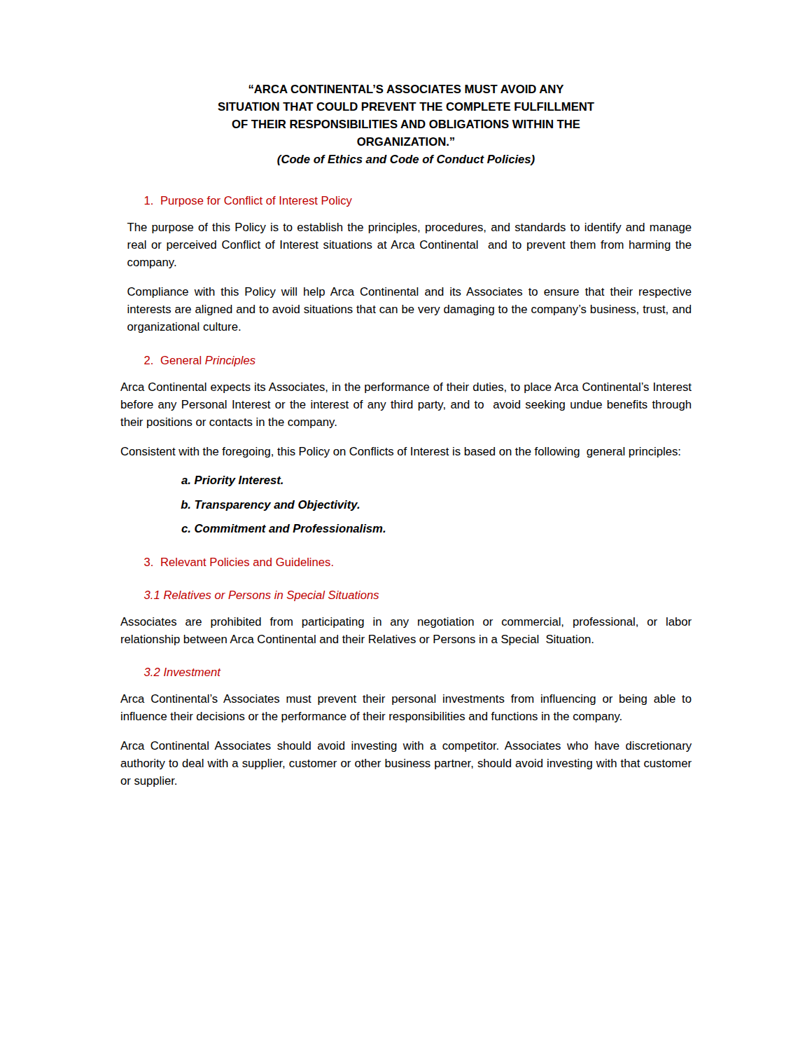“ARCA CONTINENTAL’S ASSOCIATES MUST AVOID ANY
SITUATION THAT COULD PREVENT THE COMPLETE FULFILLMENT
OF THEIR RESPONSIBILITIES AND OBLIGATIONS WITHIN THE
ORGANIZATION.”
(Code of Ethics and Code of Conduct Policies)
1. Purpose for Conflict of Interest Policy
The purpose of this Policy is to establish the principles, procedures, and standards to identify and manage real or perceived Conflict of Interest situations at Arca Continental and to prevent them from harming the company.
Compliance with this Policy will help Arca Continental and its Associates to ensure that their respective interests are aligned and to avoid situations that can be very damaging to the company’s business, trust, and organizational culture.
2. General Principles
Arca Continental expects its Associates, in the performance of their duties, to place Arca Continental’s Interest before any Personal Interest or the interest of any third party, and to avoid seeking undue benefits through their positions or contacts in the company.
Consistent with the foregoing, this Policy on Conflicts of Interest is based on the following general principles:
Priority Interest.
Transparency and Objectivity.
Commitment and Professionalism.
3. Relevant Policies and Guidelines.
3.1 Relatives or Persons in Special Situations
Associates are prohibited from participating in any negotiation or commercial, professional, or labor relationship between Arca Continental and their Relatives or Persons in a Special Situation.
3.2 Investment
Arca Continental’s Associates must prevent their personal investments from influencing or being able to influence their decisions or the performance of their responsibilities and functions in the company.
Arca Continental Associates should avoid investing with a competitor. Associates who have discretionary authority to deal with a supplier, customer or other business partner, should avoid investing with that customer or supplier.